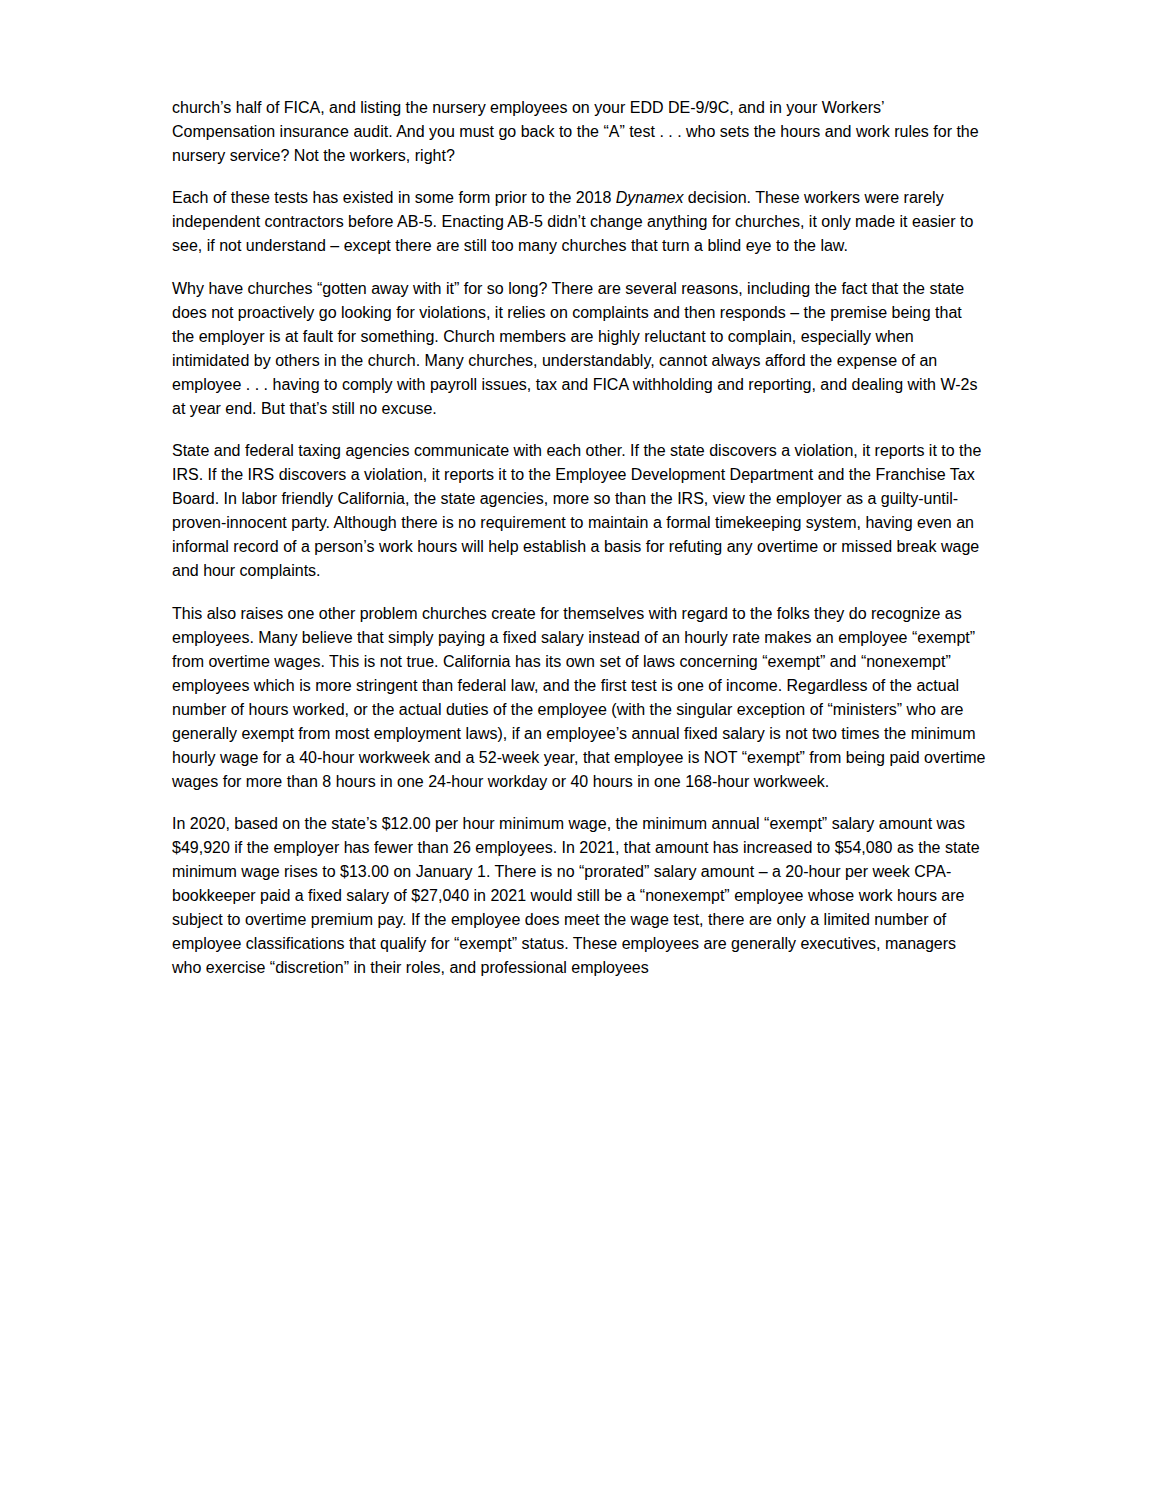church’s half of FICA, and listing the nursery employees on your EDD DE-9/9C, and in your Workers’ Compensation insurance audit. And you must go back to the “A” test . . . who sets the hours and work rules for the nursery service? Not the workers, right?
Each of these tests has existed in some form prior to the 2018 Dynamex decision. These workers were rarely independent contractors before AB-5. Enacting AB-5 didn’t change anything for churches, it only made it easier to see, if not understand – except there are still too many churches that turn a blind eye to the law.
Why have churches “gotten away with it” for so long? There are several reasons, including the fact that the state does not proactively go looking for violations, it relies on complaints and then responds – the premise being that the employer is at fault for something. Church members are highly reluctant to complain, especially when intimidated by others in the church. Many churches, understandably, cannot always afford the expense of an employee . . . having to comply with payroll issues, tax and FICA withholding and reporting, and dealing with W-2s at year end. But that’s still no excuse.
State and federal taxing agencies communicate with each other. If the state discovers a violation, it reports it to the IRS. If the IRS discovers a violation, it reports it to the Employee Development Department and the Franchise Tax Board. In labor friendly California, the state agencies, more so than the IRS, view the employer as a guilty-until-proven-innocent party. Although there is no requirement to maintain a formal timekeeping system, having even an informal record of a person’s work hours will help establish a basis for refuting any overtime or missed break wage and hour complaints.
This also raises one other problem churches create for themselves with regard to the folks they do recognize as employees. Many believe that simply paying a fixed salary instead of an hourly rate makes an employee “exempt” from overtime wages. This is not true. California has its own set of laws concerning “exempt” and “nonexempt” employees which is more stringent than federal law, and the first test is one of income. Regardless of the actual number of hours worked, or the actual duties of the employee (with the singular exception of “ministers” who are generally exempt from most employment laws), if an employee’s annual fixed salary is not two times the minimum hourly wage for a 40-hour workweek and a 52-week year, that employee is NOT “exempt” from being paid overtime wages for more than 8 hours in one 24-hour workday or 40 hours in one 168-hour workweek.
In 2020, based on the state’s $12.00 per hour minimum wage, the minimum annual “exempt” salary amount was $49,920 if the employer has fewer than 26 employees. In 2021, that amount has increased to $54,080 as the state minimum wage rises to $13.00 on January 1. There is no “prorated” salary amount – a 20-hour per week CPA-bookkeeper paid a fixed salary of $27,040 in 2021 would still be a “nonexempt” employee whose work hours are subject to overtime premium pay. If the employee does meet the wage test, there are only a limited number of employee classifications that qualify for “exempt” status. These employees are generally executives, managers who exercise “discretion” in their roles, and professional employees